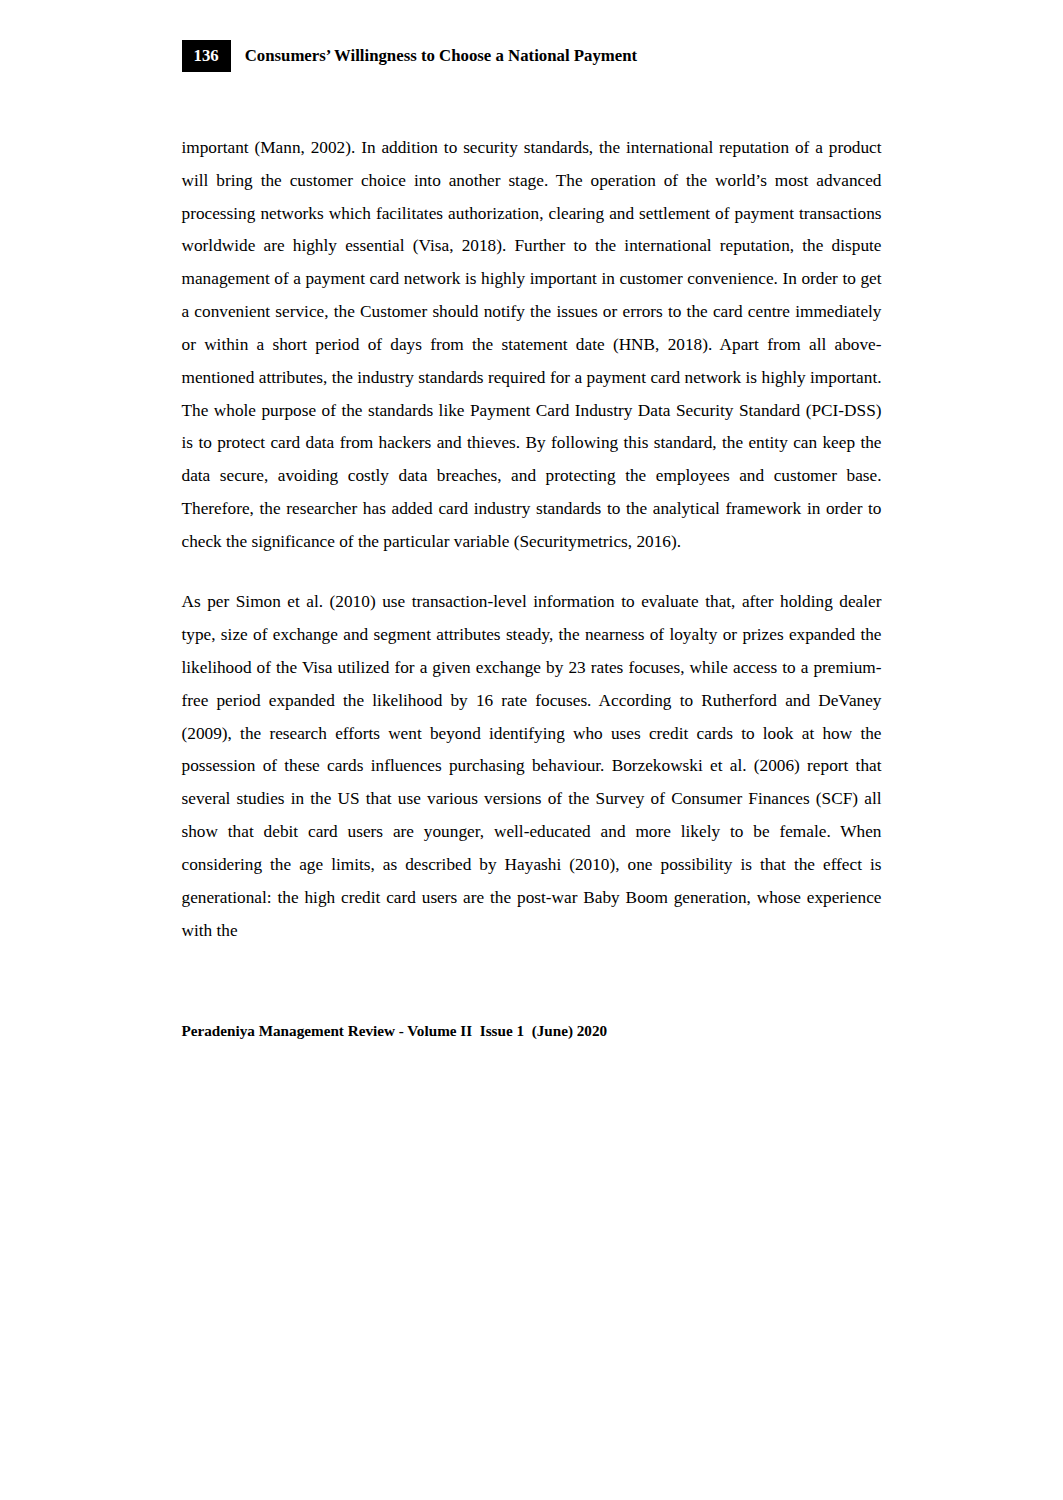136 Consumers’ Willingness to Choose a National Payment
important (Mann, 2002). In addition to security standards, the international reputation of a product will bring the customer choice into another stage. The operation of the world’s most advanced processing networks which facilitates authorization, clearing and settlement of payment transactions worldwide are highly essential (Visa, 2018). Further to the international reputation, the dispute management of a payment card network is highly important in customer convenience. In order to get a convenient service, the Customer should notify the issues or errors to the card centre immediately or within a short period of days from the statement date (HNB, 2018). Apart from all above-mentioned attributes, the industry standards required for a payment card network is highly important. The whole purpose of the standards like Payment Card Industry Data Security Standard (PCI-DSS) is to protect card data from hackers and thieves. By following this standard, the entity can keep the data secure, avoiding costly data breaches, and protecting the employees and customer base. Therefore, the researcher has added card industry standards to the analytical framework in order to check the significance of the particular variable (Securitymetrics, 2016).
As per Simon et al. (2010) use transaction-level information to evaluate that, after holding dealer type, size of exchange and segment attributes steady, the nearness of loyalty or prizes expanded the likelihood of the Visa utilized for a given exchange by 23 rates focuses, while access to a premium-free period expanded the likelihood by 16 rate focuses. According to Rutherford and DeVaney (2009), the research efforts went beyond identifying who uses credit cards to look at how the possession of these cards influences purchasing behaviour. Borzekowski et al. (2006) report that several studies in the US that use various versions of the Survey of Consumer Finances (SCF) all show that debit card users are younger, well-educated and more likely to be female. When considering the age limits, as described by Hayashi (2010), one possibility is that the effect is generational: the high credit card users are the post-war Baby Boom generation, whose experience with the
Peradeniya Management Review - Volume II Issue 1 (June) 2020